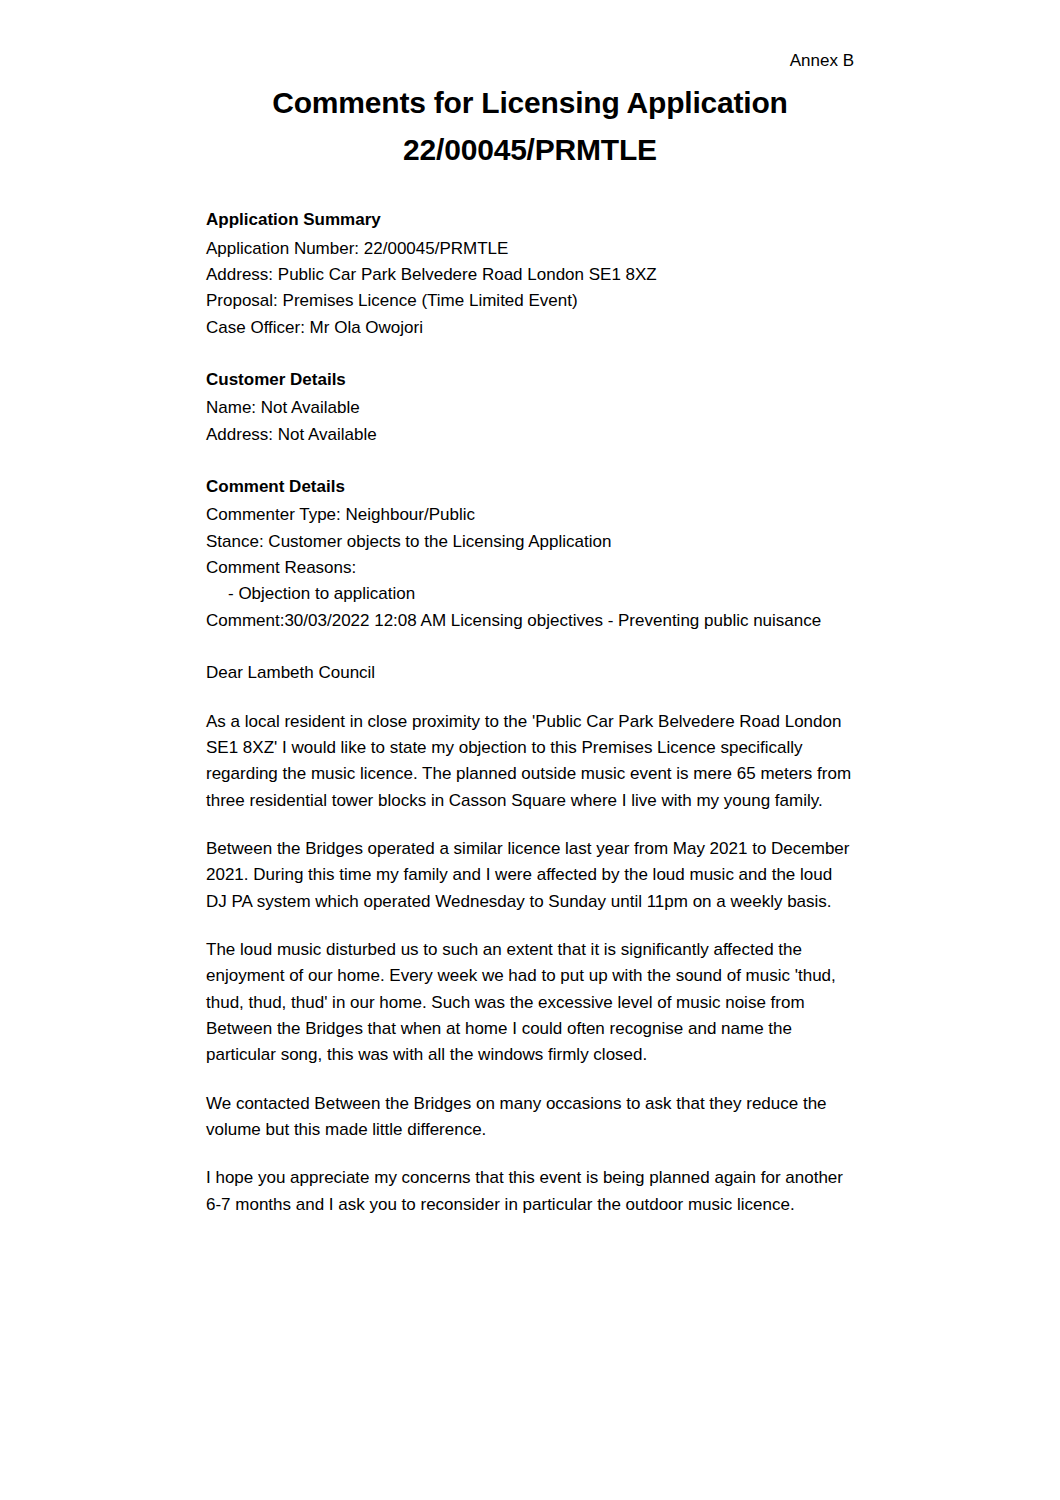Annex B
Comments for Licensing Application 22/00045/PRMTLE
Application Summary
Application Number: 22/00045/PRMTLE
Address: Public Car Park Belvedere Road London SE1 8XZ
Proposal: Premises Licence (Time Limited Event)
Case Officer: Mr Ola Owojori
Customer Details
Name: Not Available
Address: Not Available
Comment Details
Commenter Type: Neighbour/Public
Stance: Customer objects to the Licensing Application
Comment Reasons:
Objection to application
Comment:30/03/2022 12:08 AM Licensing objectives - Preventing public nuisance
Dear Lambeth Council
As a local resident in close proximity to the 'Public Car Park Belvedere Road London SE1 8XZ' I would like to state my objection to this Premises Licence specifically regarding the music licence. The planned outside music event is mere 65 meters from three residential tower blocks in Casson Square where I live with my young family.
Between the Bridges operated a similar licence last year from May 2021 to December 2021. During this time my family and I were affected by the loud music and the loud DJ PA system which operated Wednesday to Sunday until 11pm on a weekly basis.
The loud music disturbed us to such an extent that it is significantly affected the enjoyment of our home. Every week we had to put up with the sound of music 'thud, thud, thud, thud' in our home. Such was the excessive level of music noise from Between the Bridges that when at home I could often recognise and name the particular song, this was with all the windows firmly closed.
We contacted Between the Bridges on many occasions to ask that they reduce the volume but this made little difference.
I hope you appreciate my concerns that this event is being planned again for another 6-7 months and I ask you to reconsider in particular the outdoor music licence.